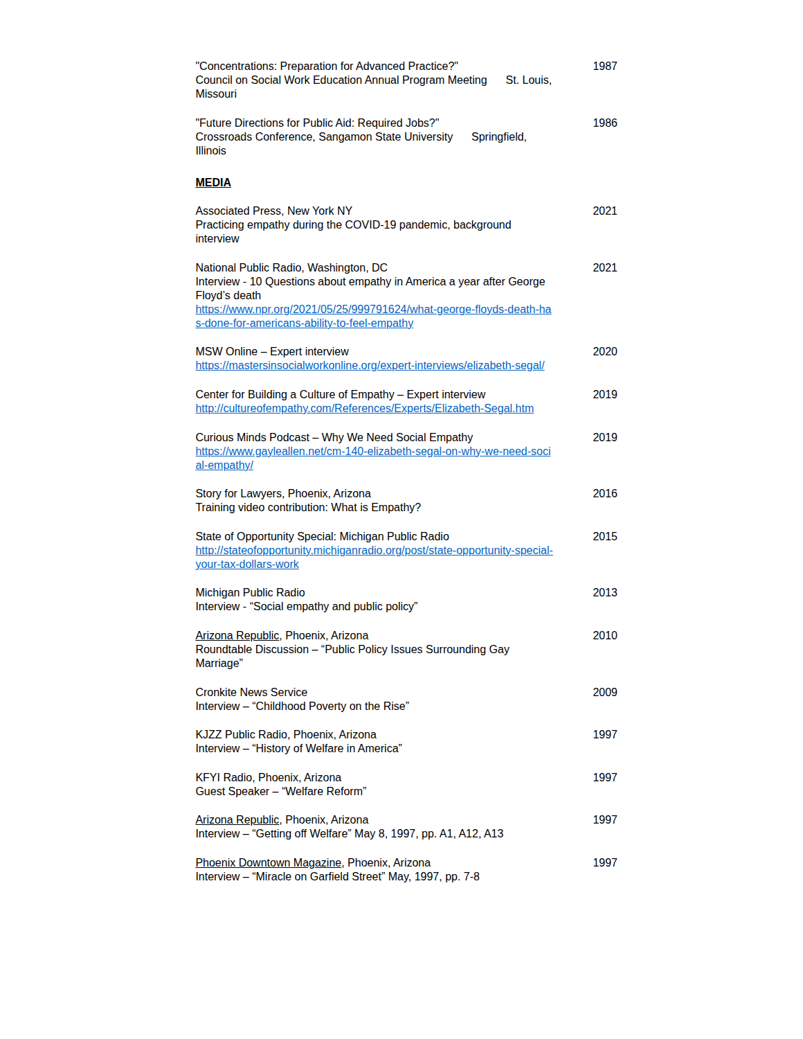"Concentrations: Preparation for Advanced Practice?" Council on Social Work Education Annual Program Meeting St. Louis, Missouri
1987
"Future Directions for Public Aid: Required Jobs?" Crossroads Conference, Sangamon State University Springfield, Illinois
1986
MEDIA
Associated Press, New York NY Practicing empathy during the COVID-19 pandemic, background interview
2021
National Public Radio, Washington, DC Interview - 10 Questions about empathy in America a year after George Floyd’s death https://www.npr.org/2021/05/25/999791624/what-george-floyds-death-has-done-for-americans-ability-to-feel-empathy
2021
MSW Online – Expert interview https://mastersinsocialworkonline.org/expert-interviews/elizabeth-segal/
2020
Center for Building a Culture of Empathy – Expert interview http://cultureofempathy.com/References/Experts/Elizabeth-Segal.htm
2019
Curious Minds Podcast – Why We Need Social Empathy https://www.gayleallen.net/cm-140-elizabeth-segal-on-why-we-need-social-empathy/
2019
Story for Lawyers, Phoenix, Arizona Training video contribution: What is Empathy?
2016
State of Opportunity Special: Michigan Public Radio http://stateofopportunity.michiganradio.org/post/state-opportunity-special-your-tax-dollars-work
2015
Michigan Public Radio Interview - “Social empathy and public policy”
2013
Arizona Republic, Phoenix, Arizona Roundtable Discussion – “Public Policy Issues Surrounding Gay Marriage”
2010
Cronkite News Service Interview – “Childhood Poverty on the Rise”
2009
KJZZ Public Radio, Phoenix, Arizona Interview – “History of Welfare in America”
1997
KFYI Radio, Phoenix, Arizona Guest Speaker – “Welfare Reform”
1997
Arizona Republic, Phoenix, Arizona Interview – “Getting off Welfare” May 8, 1997, pp. A1, A12, A13
1997
Phoenix Downtown Magazine, Phoenix, Arizona Interview – “Miracle on Garfield Street” May, 1997, pp. 7-8
1997